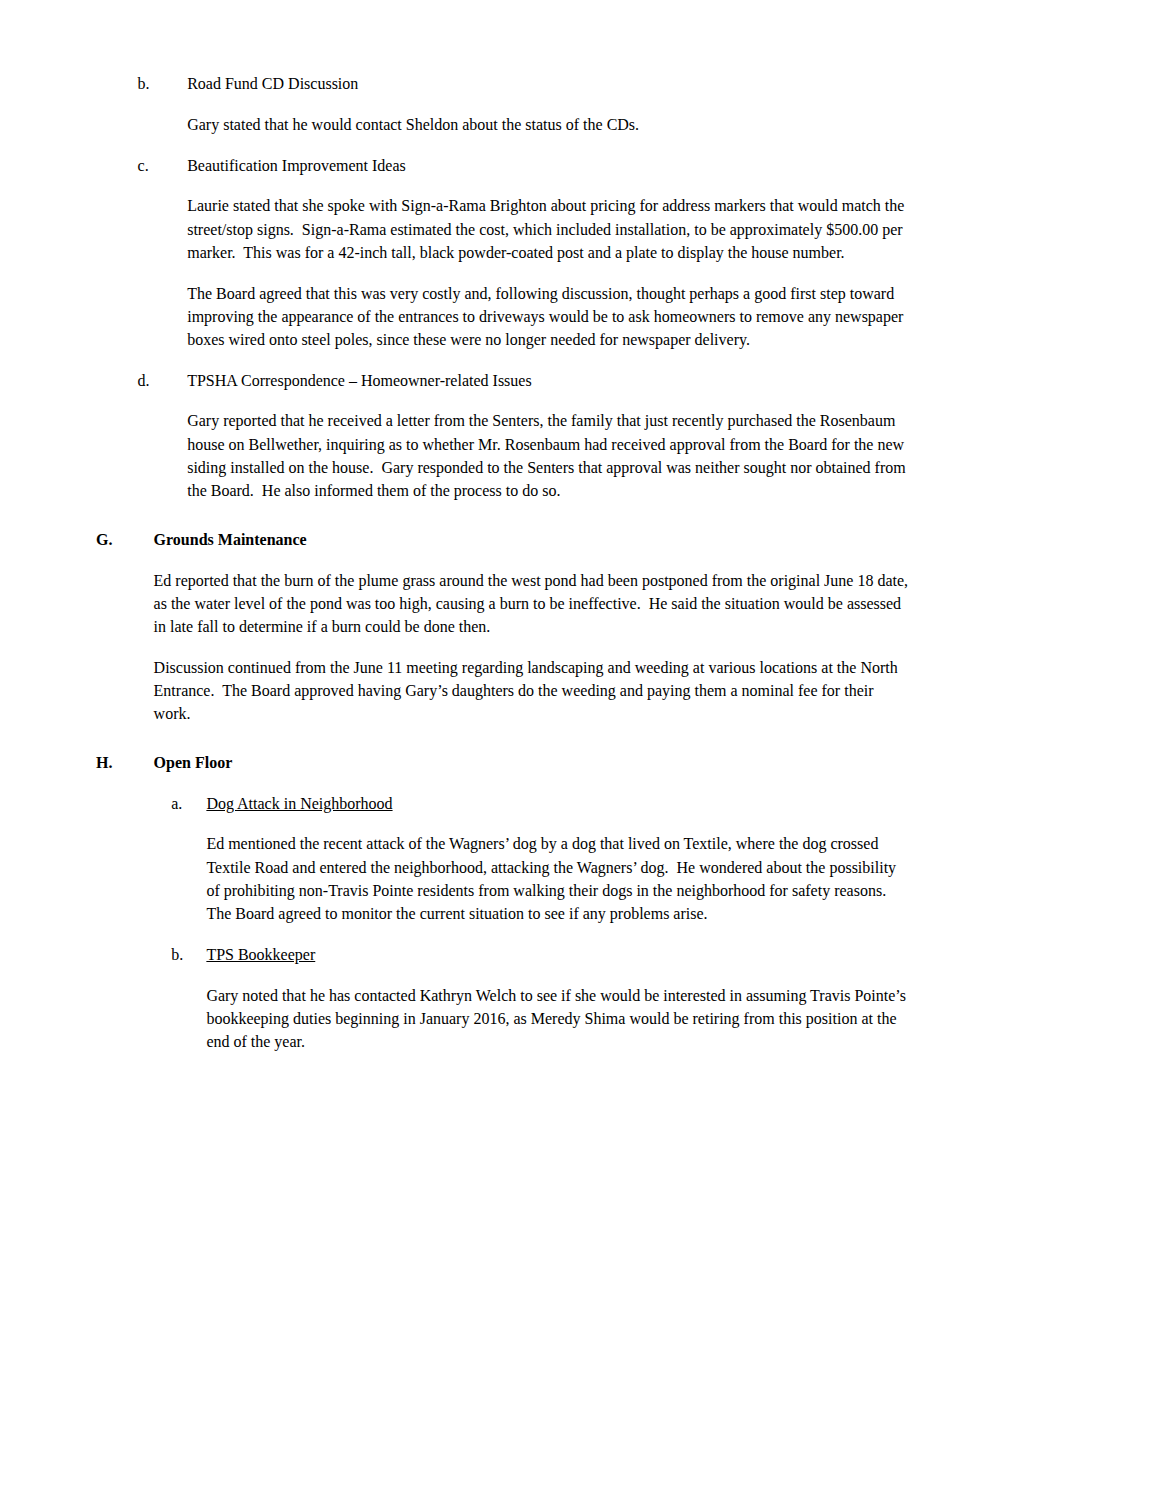b.
Road Fund CD Discussion
Gary stated that he would contact Sheldon about the status of the CDs.
c.
Beautification Improvement Ideas
Laurie stated that she spoke with Sign-a-Rama Brighton about pricing for address markers that would match the street/stop signs. Sign-a-Rama estimated the cost, which included installation, to be approximately $500.00 per marker. This was for a 42-inch tall, black powder-coated post and a plate to display the house number.
The Board agreed that this was very costly and, following discussion, thought perhaps a good first step toward improving the appearance of the entrances to driveways would be to ask homeowners to remove any newspaper boxes wired onto steel poles, since these were no longer needed for newspaper delivery.
d.
TPSHA Correspondence – Homeowner-related Issues
Gary reported that he received a letter from the Senters, the family that just recently purchased the Rosenbaum house on Bellwether, inquiring as to whether Mr. Rosenbaum had received approval from the Board for the new siding installed on the house. Gary responded to the Senters that approval was neither sought nor obtained from the Board. He also informed them of the process to do so.
G.
Grounds Maintenance
Ed reported that the burn of the plume grass around the west pond had been postponed from the original June 18 date, as the water level of the pond was too high, causing a burn to be ineffective. He said the situation would be assessed in late fall to determine if a burn could be done then.
Discussion continued from the June 11 meeting regarding landscaping and weeding at various locations at the North Entrance. The Board approved having Gary’s daughters do the weeding and paying them a nominal fee for their work.
H.
Open Floor
a.
Dog Attack in Neighborhood
Ed mentioned the recent attack of the Wagners’ dog by a dog that lived on Textile, where the dog crossed Textile Road and entered the neighborhood, attacking the Wagners’ dog. He wondered about the possibility of prohibiting non-Travis Pointe residents from walking their dogs in the neighborhood for safety reasons. The Board agreed to monitor the current situation to see if any problems arise.
b.
TPS Bookkeeper
Gary noted that he has contacted Kathryn Welch to see if she would be interested in assuming Travis Pointe’s bookkeeping duties beginning in January 2016, as Meredy Shima would be retiring from this position at the end of the year.